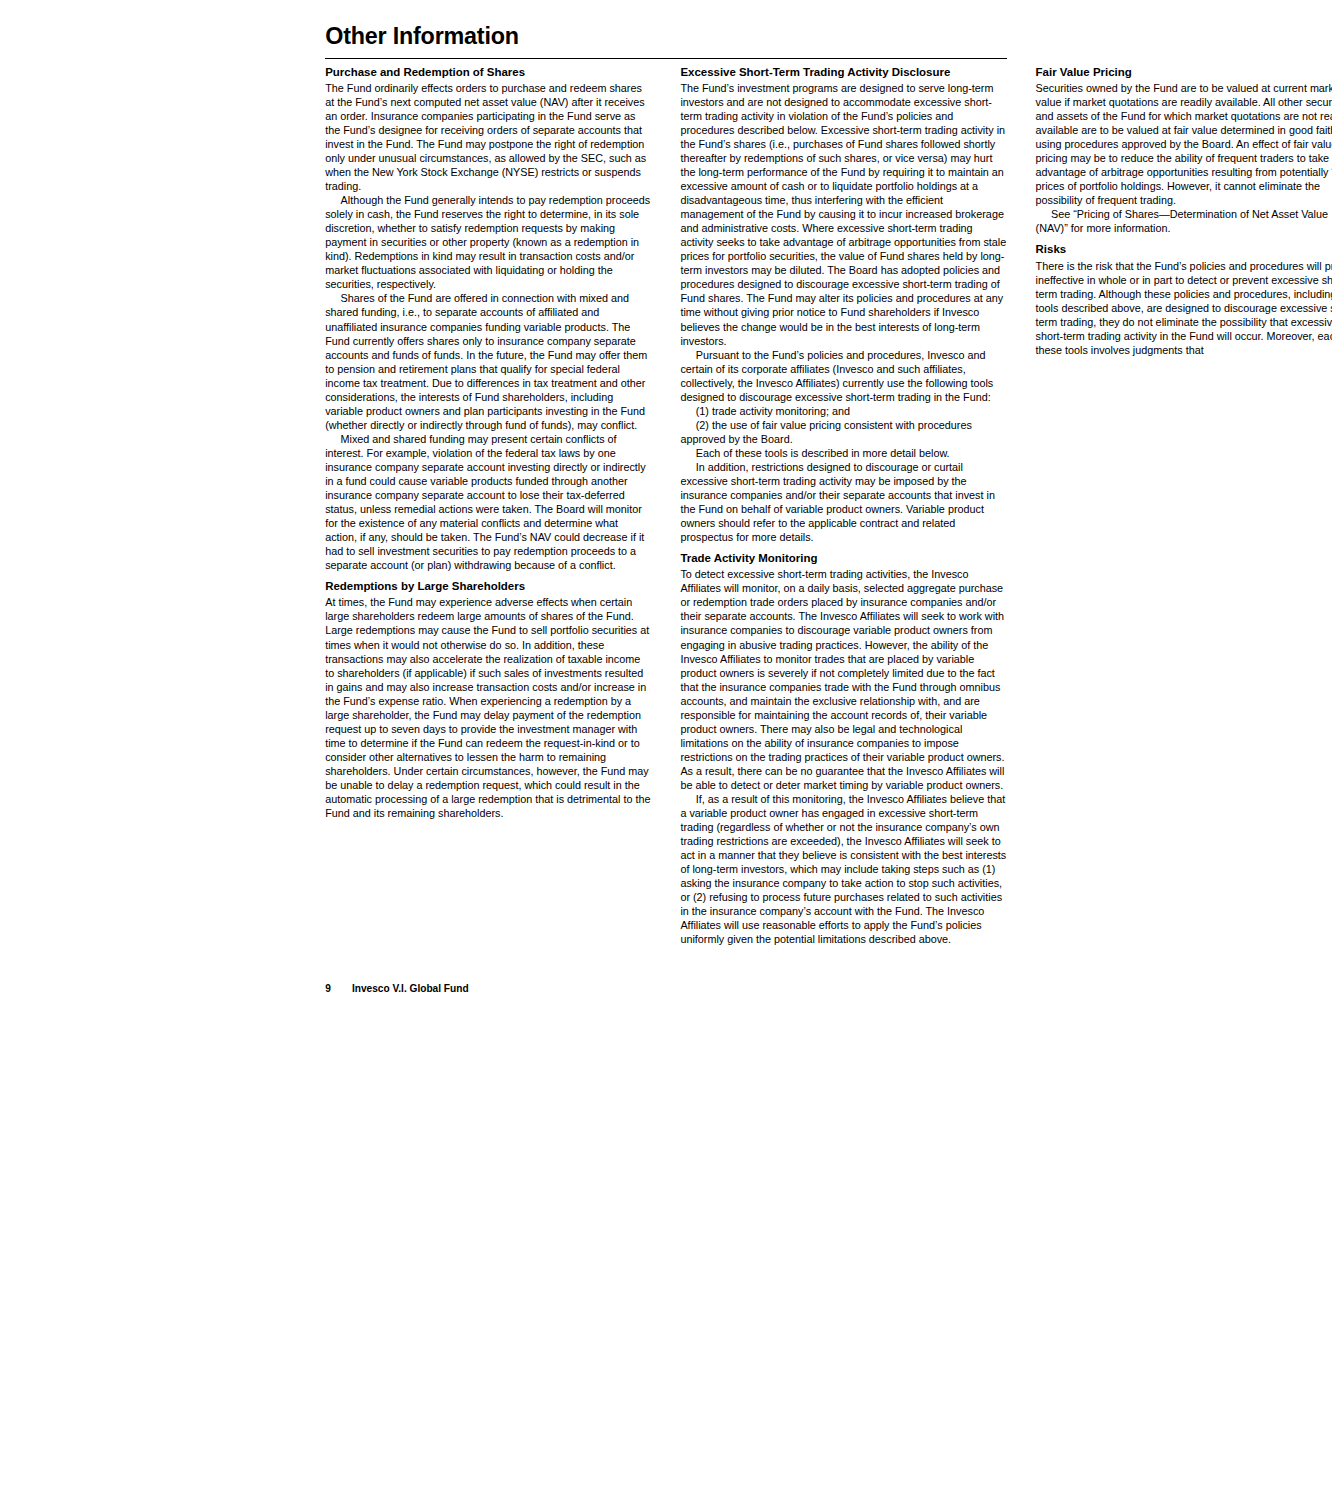Other Information
Purchase and Redemption of Shares
The Fund ordinarily effects orders to purchase and redeem shares at the Fund’s next computed net asset value (NAV) after it receives an order. Insurance companies participating in the Fund serve as the Fund’s designee for receiving orders of separate accounts that invest in the Fund. The Fund may postpone the right of redemption only under unusual circumstances, as allowed by the SEC, such as when the New York Stock Exchange (NYSE) restricts or suspends trading.
Although the Fund generally intends to pay redemption proceeds solely in cash, the Fund reserves the right to determine, in its sole discretion, whether to satisfy redemption requests by making payment in securities or other property (known as a redemption in kind). Redemptions in kind may result in transaction costs and/or market fluctuations associated with liquidating or holding the securities, respectively.
Shares of the Fund are offered in connection with mixed and shared funding, i.e., to separate accounts of affiliated and unaffiliated insurance companies funding variable products. The Fund currently offers shares only to insurance company separate accounts and funds of funds. In the future, the Fund may offer them to pension and retirement plans that qualify for special federal income tax treatment. Due to differences in tax treatment and other considerations, the interests of Fund shareholders, including variable product owners and plan participants investing in the Fund (whether directly or indirectly through fund of funds), may conflict.
Mixed and shared funding may present certain conflicts of interest. For example, violation of the federal tax laws by one insurance company separate account investing directly or indirectly in a fund could cause variable products funded through another insurance company separate account to lose their tax-deferred status, unless remedial actions were taken. The Board will monitor for the existence of any material conflicts and determine what action, if any, should be taken. The Fund’s NAV could decrease if it had to sell investment securities to pay redemption proceeds to a separate account (or plan) withdrawing because of a conflict.
Redemptions by Large Shareholders
At times, the Fund may experience adverse effects when certain large shareholders redeem large amounts of shares of the Fund. Large redemptions may cause the Fund to sell portfolio securities at times when it would not otherwise do so. In addition, these transactions may also accelerate the realization of taxable income to shareholders (if applicable) if such sales of investments resulted in gains and may also increase transaction costs and/or increase in the Fund’s expense ratio. When experiencing a redemption by a large shareholder, the Fund may delay payment of the redemption request up to seven days to provide the investment manager with time to determine if the Fund can redeem the request-in-kind or to consider other alternatives to lessen the harm to remaining shareholders. Under certain circumstances, however, the Fund may be unable to delay a redemption request, which could result in the automatic processing of a large redemption that is detrimental to the Fund and its remaining shareholders.
Excessive Short-Term Trading Activity Disclosure
The Fund’s investment programs are designed to serve long-term investors and are not designed to accommodate excessive short-term trading activity in violation of the Fund’s policies and procedures described below. Excessive short-term trading activity in the Fund’s shares (i.e., purchases of Fund shares followed shortly thereafter by redemptions of such shares, or vice versa) may hurt the long-term performance of the Fund by requiring it to maintain an excessive amount of cash or to liquidate portfolio holdings at a disadvantageous time, thus interfering with the efficient management of the Fund by causing it to incur increased brokerage and administrative costs. Where excessive short-term trading activity seeks to take advantage of arbitrage opportunities from stale prices for portfolio securities, the value of Fund shares held by long-term investors may be diluted. The Board has adopted policies and procedures designed to discourage excessive short-term trading of Fund shares. The Fund may alter its policies and procedures at any time without giving prior notice to Fund shareholders if Invesco believes the change would be in the best interests of long-term investors.
Pursuant to the Fund’s policies and procedures, Invesco and certain of its corporate affiliates (Invesco and such affiliates, collectively, the Invesco Affiliates) currently use the following tools designed to discourage excessive short-term trading in the Fund:
(1) trade activity monitoring; and
(2) the use of fair value pricing consistent with procedures approved by the Board.
Each of these tools is described in more detail below.
In addition, restrictions designed to discourage or curtail excessive short-term trading activity may be imposed by the insurance companies and/or their separate accounts that invest in the Fund on behalf of variable product owners. Variable product owners should refer to the applicable contract and related prospectus for more details.
Trade Activity Monitoring
To detect excessive short-term trading activities, the Invesco Affiliates will monitor, on a daily basis, selected aggregate purchase or redemption trade orders placed by insurance companies and/or their separate accounts. The Invesco Affiliates will seek to work with insurance companies to discourage variable product owners from engaging in abusive trading practices. However, the ability of the Invesco Affiliates to monitor trades that are placed by variable product owners is severely if not completely limited due to the fact that the insurance companies trade with the Fund through omnibus accounts, and maintain the exclusive relationship with, and are responsible for maintaining the account records of, their variable product owners. There may also be legal and technological limitations on the ability of insurance companies to impose restrictions on the trading practices of their variable product owners. As a result, there can be no guarantee that the Invesco Affiliates will be able to detect or deter market timing by variable product owners.
If, as a result of this monitoring, the Invesco Affiliates believe that a variable product owner has engaged in excessive short-term trading (regardless of whether or not the insurance company’s own trading restrictions are exceeded), the Invesco Affiliates will seek to act in a manner that they believe is consistent with the best interests of long-term investors, which may include taking steps such as (1) asking the insurance company to take action to stop such activities, or (2) refusing to process future purchases related to such activities in the insurance company’s account with the Fund. The Invesco Affiliates will use reasonable efforts to apply the Fund’s policies uniformly given the potential limitations described above.
Fair Value Pricing
Securities owned by the Fund are to be valued at current market value if market quotations are readily available. All other securities and assets of the Fund for which market quotations are not readily available are to be valued at fair value determined in good faith using procedures approved by the Board. An effect of fair value pricing may be to reduce the ability of frequent traders to take advantage of arbitrage opportunities resulting from potentially “stale” prices of portfolio holdings. However, it cannot eliminate the possibility of frequent trading.
See “Pricing of Shares—Determination of Net Asset Value (NAV)” for more information.
Risks
There is the risk that the Fund’s policies and procedures will prove ineffective in whole or in part to detect or prevent excessive short-term trading. Although these policies and procedures, including the tools described above, are designed to discourage excessive short-term trading, they do not eliminate the possibility that excessive short-term trading activity in the Fund will occur. Moreover, each of these tools involves judgments that
9 Invesco V.I. Global Fund